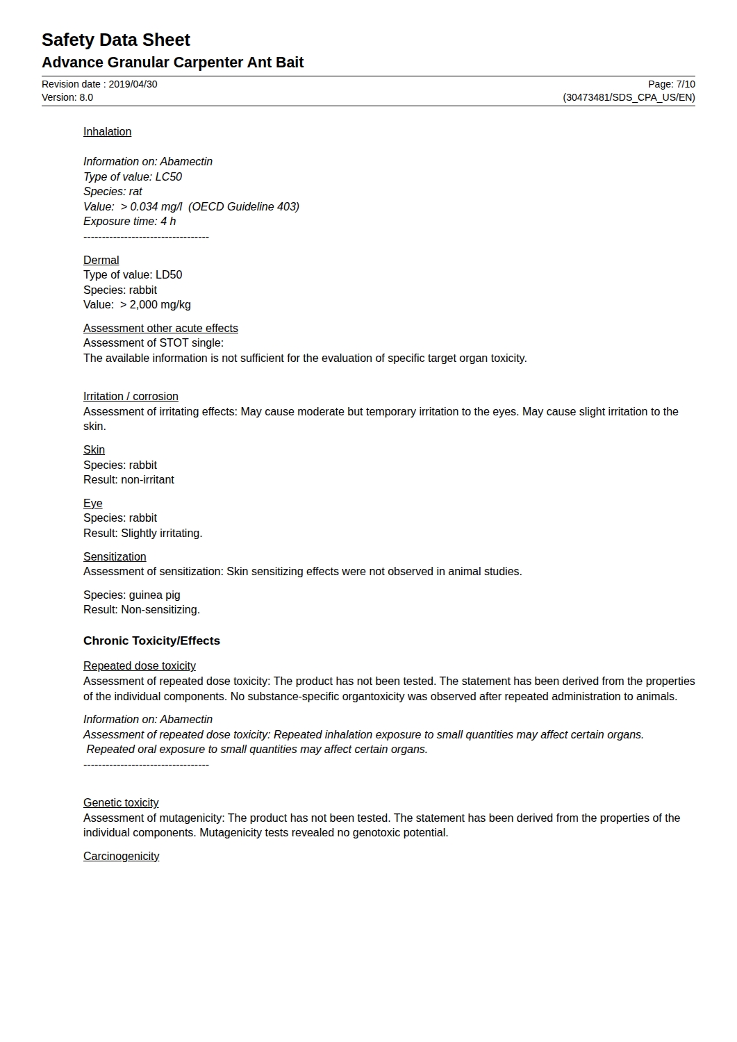Safety Data Sheet
Advance Granular Carpenter Ant Bait
| Revision date : 2019/04/30 | Page: 7/10 |
| Version: 8.0 | (30473481/SDS_CPA_US/EN) |
Inhalation
Information on: Abamectin
Type of value: LC50
Species: rat
Value: > 0.034 mg/l (OECD Guideline 403)
Exposure time: 4 h
----------------------------------
Dermal
Type of value: LD50
Species: rabbit
Value: > 2,000 mg/kg
Assessment other acute effects
Assessment of STOT single:
The available information is not sufficient for the evaluation of specific target organ toxicity.
Irritation / corrosion
Assessment of irritating effects: May cause moderate but temporary irritation to the eyes. May cause slight irritation to the skin.
Skin
Species: rabbit
Result: non-irritant
Eye
Species: rabbit
Result: Slightly irritating.
Sensitization
Assessment of sensitization: Skin sensitizing effects were not observed in animal studies.
Species: guinea pig
Result: Non-sensitizing.
Chronic Toxicity/Effects
Repeated dose toxicity
Assessment of repeated dose toxicity: The product has not been tested. The statement has been derived from the properties of the individual components. No substance-specific organtoxicity was observed after repeated administration to animals.
Information on: Abamectin
Assessment of repeated dose toxicity: Repeated inhalation exposure to small quantities may affect certain organs.
Repeated oral exposure to small quantities may affect certain organs.
----------------------------------
Genetic toxicity
Assessment of mutagenicity: The product has not been tested. The statement has been derived from the properties of the individual components. Mutagenicity tests revealed no genotoxic potential.
Carcinogenicity